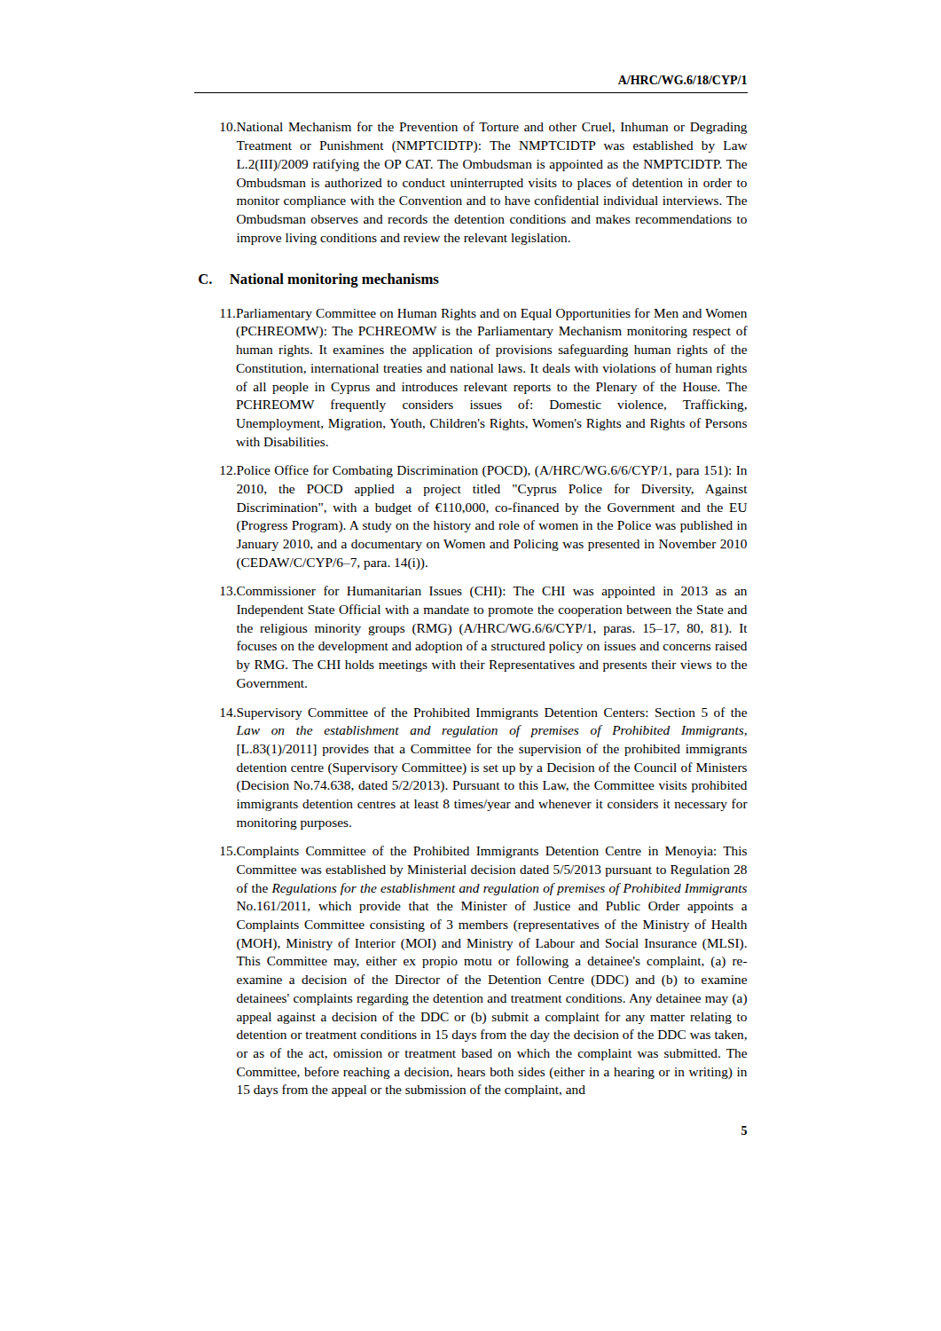A/HRC/WG.6/18/CYP/1
10.
National Mechanism for the Prevention of Torture and other Cruel, Inhuman or Degrading Treatment or Punishment (NMPTCIDTP): The NMPTCIDTP was established by Law L.2(III)/2009 ratifying the OP CAT. The Ombudsman is appointed as the NMPTCIDTP. The Ombudsman is authorized to conduct uninterrupted visits to places of detention in order to monitor compliance with the Convention and to have confidential individual interviews. The Ombudsman observes and records the detention conditions and makes recommendations to improve living conditions and review the relevant legislation.
C. National monitoring mechanisms
11.
Parliamentary Committee on Human Rights and on Equal Opportunities for Men and Women (PCHREOMW): The PCHREOMW is the Parliamentary Mechanism monitoring respect of human rights. It examines the application of provisions safeguarding human rights of the Constitution, international treaties and national laws. It deals with violations of human rights of all people in Cyprus and introduces relevant reports to the Plenary of the House. The PCHREOMW frequently considers issues of: Domestic violence, Trafficking, Unemployment, Migration, Youth, Children's Rights, Women's Rights and Rights of Persons with Disabilities.
12.
Police Office for Combating Discrimination (POCD), (A/HRC/WG.6/6/CYP/1, para 151): In 2010, the POCD applied a project titled "Cyprus Police for Diversity, Against Discrimination", with a budget of €110,000, co-financed by the Government and the EU (Progress Program). A study on the history and role of women in the Police was published in January 2010, and a documentary on Women and Policing was presented in November 2010 (CEDAW/C/CYP/6–7, para. 14(i)).
13.
Commissioner for Humanitarian Issues (CHI): The CHI was appointed in 2013 as an Independent State Official with a mandate to promote the cooperation between the State and the religious minority groups (RMG) (A/HRC/WG.6/6/CYP/1, paras. 15–17, 80, 81). It focuses on the development and adoption of a structured policy on issues and concerns raised by RMG. The CHI holds meetings with their Representatives and presents their views to the Government.
14.
Supervisory Committee of the Prohibited Immigrants Detention Centers: Section 5 of the Law on the establishment and regulation of premises of Prohibited Immigrants, [L.83(1)/2011] provides that a Committee for the supervision of the prohibited immigrants detention centre (Supervisory Committee) is set up by a Decision of the Council of Ministers (Decision No.74.638, dated 5/2/2013). Pursuant to this Law, the Committee visits prohibited immigrants detention centres at least 8 times/year and whenever it considers it necessary for monitoring purposes.
15.
Complaints Committee of the Prohibited Immigrants Detention Centre in Menoyia: This Committee was established by Ministerial decision dated 5/5/2013 pursuant to Regulation 28 of the Regulations for the establishment and regulation of premises of Prohibited Immigrants No.161/2011, which provide that the Minister of Justice and Public Order appoints a Complaints Committee consisting of 3 members (representatives of the Ministry of Health (MOH), Ministry of Interior (MOI) and Ministry of Labour and Social Insurance (MLSI). This Committee may, either ex propio motu or following a detainee's complaint, (a) re-examine a decision of the Director of the Detention Centre (DDC) and (b) to examine detainees' complaints regarding the detention and treatment conditions. Any detainee may (a) appeal against a decision of the DDC or (b) submit a complaint for any matter relating to detention or treatment conditions in 15 days from the day the decision of the DDC was taken, or as of the act, omission or treatment based on which the complaint was submitted. The Committee, before reaching a decision, hears both sides (either in a hearing or in writing) in 15 days from the appeal or the submission of the complaint, and
5